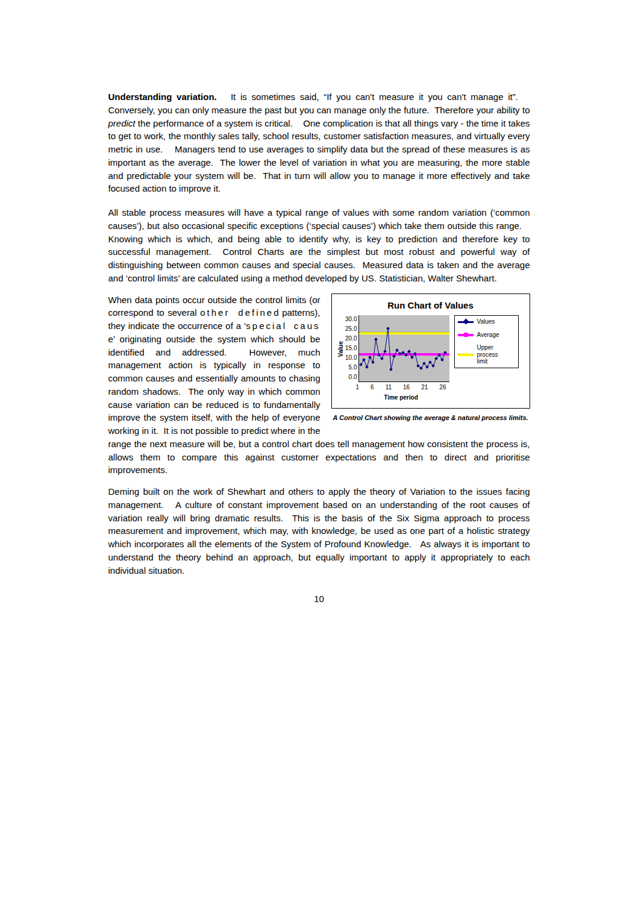Understanding variation. It is sometimes said, “If you can't measure it you can't manage it”. Conversely, you can only measure the past but you can manage only the future. Therefore your ability to predict the performance of a system is critical. One complication is that all things vary - the time it takes to get to work, the monthly sales tally, school results, customer satisfaction measures, and virtually every metric in use. Managers tend to use averages to simplify data but the spread of these measures is as important as the average. The lower the level of variation in what you are measuring, the more stable and predictable your system will be. That in turn will allow you to manage it more effectively and take focused action to improve it.
All stable process measures will have a typical range of values with some random variation (‘common causes’), but also occasional specific exceptions (‘special causes’) which take them outside this range. Knowing which is which, and being able to identify why, is key to prediction and therefore key to successful management. Control Charts are the simplest but most robust and powerful way of distinguishing between common causes and special causes. Measured data is taken and the average and ‘control limits’ are calculated using a method developed by US. Statistician, Walter Shewhart.
Run Chart of Values
Value
30.0 25.0 20.0 15.0 10.0 5.0 0.0
Values
Average
Upper
process
limit
1611162126
Time period
A Control Chart showing the average & natural process limits.
When data points occur outside the control limits (or correspond to several o t h e r d e f i n e d patterns), they indicate the occurrence of a ‘s p e c i a l c a u s e’ originating outside the system which should be identified and addressed. However, much management action is typically in response to common causes and essentially amounts to chasing random shadows. The only way in which common cause variation can be reduced is to fundamentally improve the system itself, with the help of everyone working in it. It is not possible to predict where in the range the next measure will be, but a control chart does tell management how consistent the process is, allows them to compare this against customer expectations and then to direct and prioritise improvements.
Deming built on the work of Shewhart and others to apply the theory of Variation to the issues facing management. A culture of constant improvement based on an understanding of the root causes of variation really will bring dramatic results. This is the basis of the Six Sigma approach to process measurement and improvement, which may, with knowledge, be used as one part of a holistic strategy which incorporates all the elements of the System of Profound Knowledge. As always it is important to understand the theory behind an approach, but equally important to apply it appropriately to each individual situation.
10